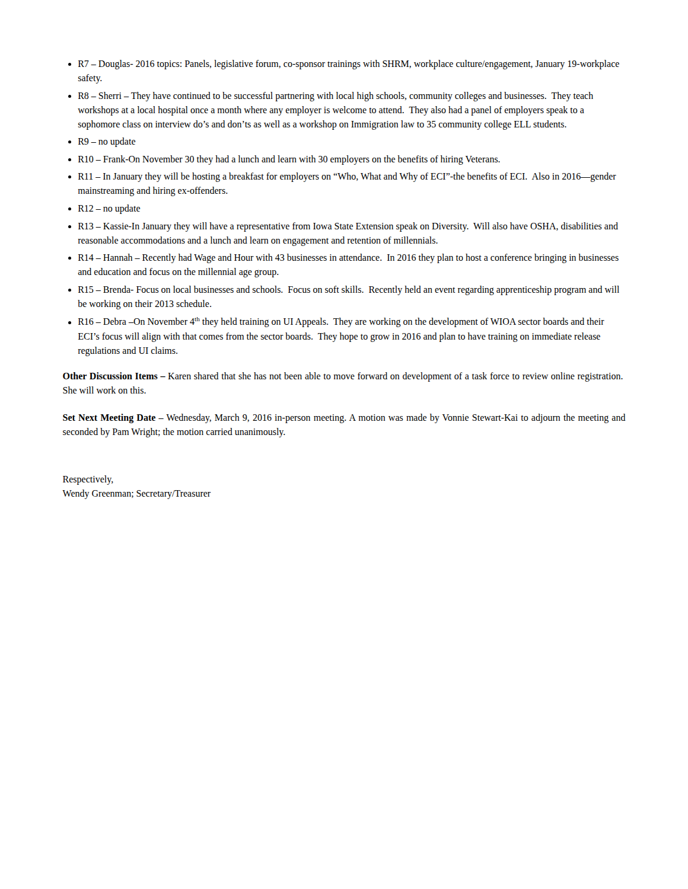R7 – Douglas- 2016 topics: Panels, legislative forum, co-sponsor trainings with SHRM, workplace culture/engagement, January 19-workplace safety.
R8 – Sherri – They have continued to be successful partnering with local high schools, community colleges and businesses. They teach workshops at a local hospital once a month where any employer is welcome to attend. They also had a panel of employers speak to a sophomore class on interview do’s and don’ts as well as a workshop on Immigration law to 35 community college ELL students.
R9 – no update
R10 – Frank-On November 30 they had a lunch and learn with 30 employers on the benefits of hiring Veterans.
R11 – In January they will be hosting a breakfast for employers on “Who, What and Why of ECI”-the benefits of ECI. Also in 2016—gender mainstreaming and hiring ex-offenders.
R12 – no update
R13 – Kassie-In January they will have a representative from Iowa State Extension speak on Diversity. Will also have OSHA, disabilities and reasonable accommodations and a lunch and learn on engagement and retention of millennials.
R14 – Hannah – Recently had Wage and Hour with 43 businesses in attendance. In 2016 they plan to host a conference bringing in businesses and education and focus on the millennial age group.
R15 – Brenda- Focus on local businesses and schools. Focus on soft skills. Recently held an event regarding apprenticeship program and will be working on their 2013 schedule.
R16 – Debra –On November 4th they held training on UI Appeals. They are working on the development of WIOA sector boards and their ECI’s focus will align with that comes from the sector boards. They hope to grow in 2016 and plan to have training on immediate release regulations and UI claims.
Other Discussion Items – Karen shared that she has not been able to move forward on development of a task force to review online registration. She will work on this.
Set Next Meeting Date – Wednesday, March 9, 2016 in-person meeting. A motion was made by Vonnie Stewart-Kai to adjourn the meeting and seconded by Pam Wright; the motion carried unanimously.
Respectively,
Wendy Greenman; Secretary/Treasurer